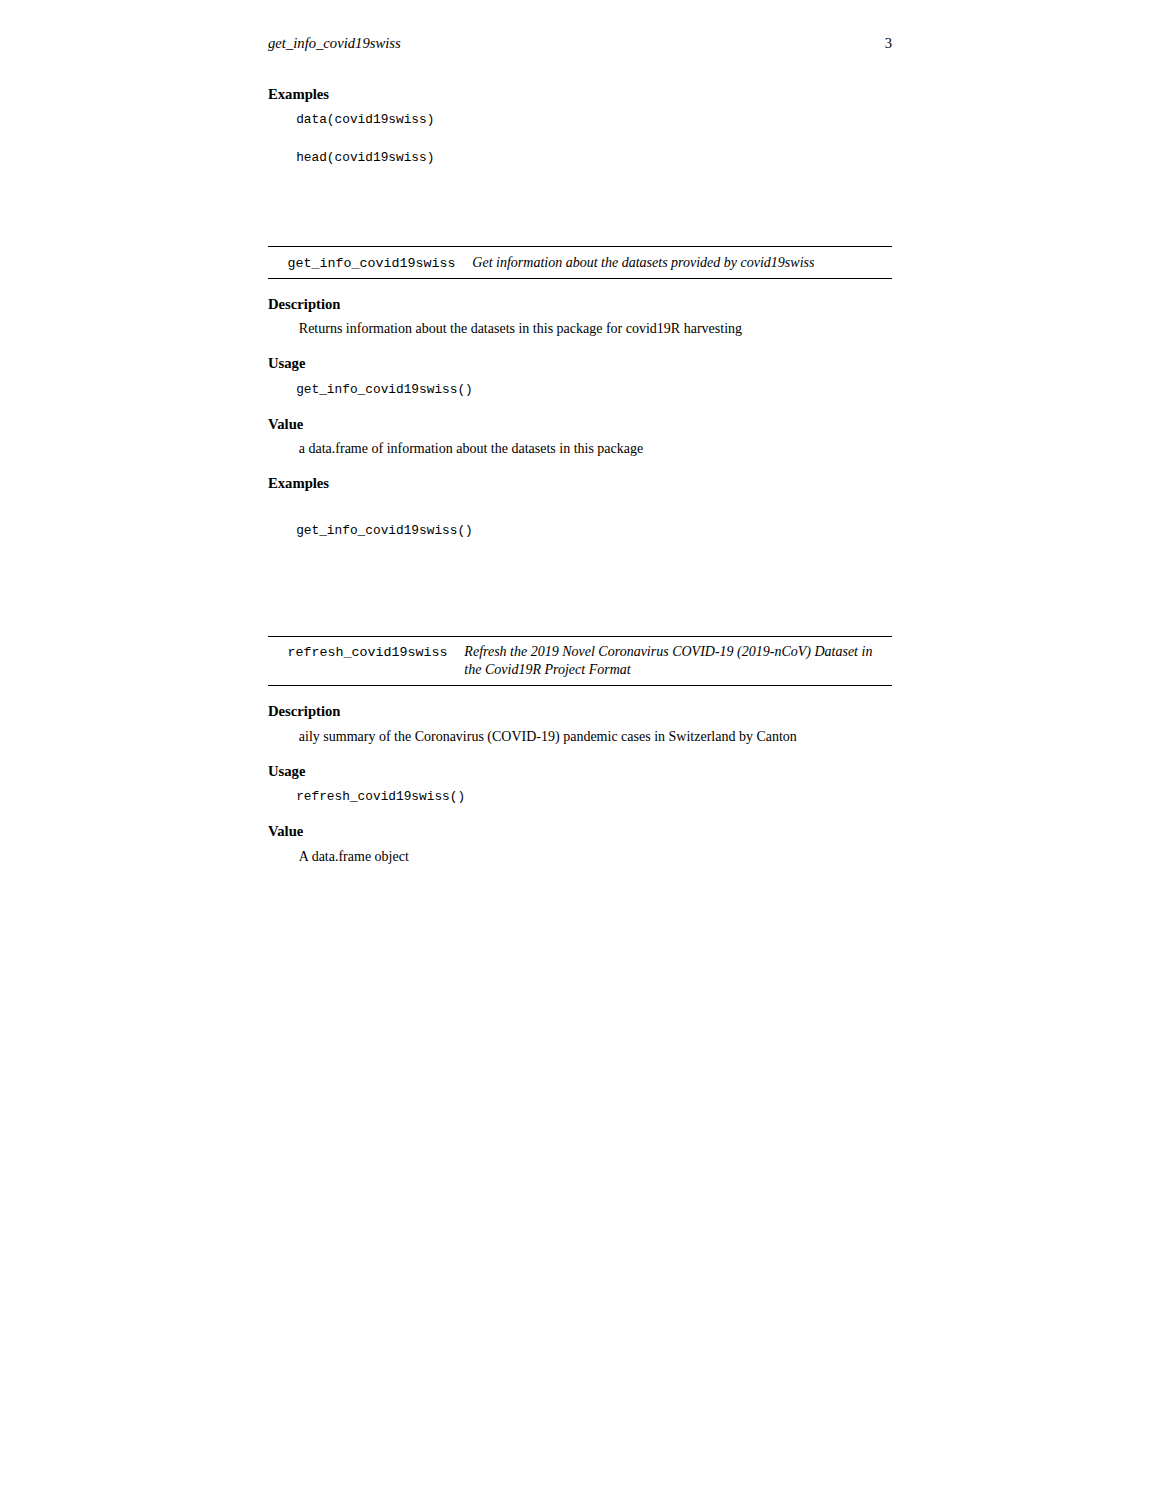get_info_covid19swiss 3
Examples
data(covid19swiss)

head(covid19swiss)
get_info_covid19swiss Get information about the datasets provided by covid19swiss
Description
Returns information about the datasets in this package for covid19R harvesting
Usage
get_info_covid19swiss()
Value
a data.frame of information about the datasets in this package
Examples
get_info_covid19swiss()
refresh_covid19swiss Refresh the 2019 Novel Coronavirus COVID-19 (2019-nCoV) Dataset in the Covid19R Project Format
Description
aily summary of the Coronavirus (COVID-19) pandemic cases in Switzerland by Canton
Usage
refresh_covid19swiss()
Value
A data.frame object